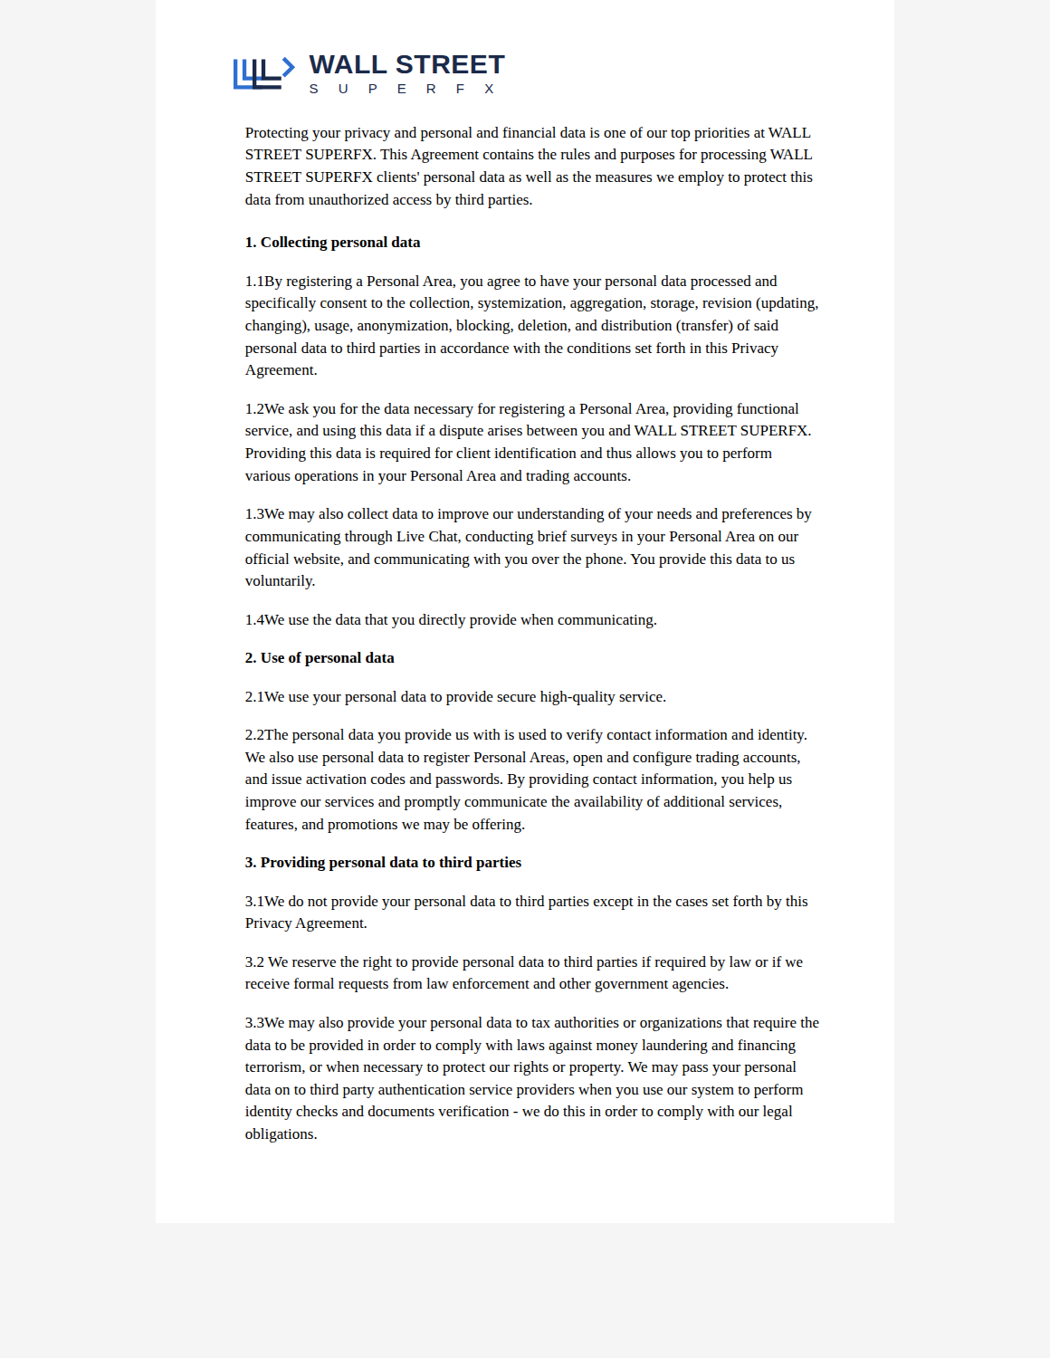WALL STREET
S U P E R F X
Protecting your privacy and personal and financial data is one of our top priorities at WALL STREET SUPERFX. This Agreement contains the rules and purposes for processing WALL STREET SUPERFX clients' personal data as well as the measures we employ to protect this data from unauthorized access by third parties.
1. Collecting personal data
1.1By registering a Personal Area, you agree to have your personal data processed and specifically consent to the collection, systemization, aggregation, storage, revision (updating, changing), usage, anonymization, blocking, deletion, and distribution (transfer) of said personal data to third parties in accordance with the conditions set forth in this Privacy Agreement.
1.2We ask you for the data necessary for registering a Personal Area, providing functional service, and using this data if a dispute arises between you and WALL STREET SUPERFX. Providing this data is required for client identification and thus allows you to perform various operations in your Personal Area and trading accounts.
1.3We may also collect data to improve our understanding of your needs and preferences by communicating through Live Chat, conducting brief surveys in your Personal Area on our official website, and communicating with you over the phone. You provide this data to us voluntarily.
1.4We use the data that you directly provide when communicating.
2. Use of personal data
2.1We use your personal data to provide secure high-quality service.
2.2The personal data you provide us with is used to verify contact information and identity. We also use personal data to register Personal Areas, open and configure trading accounts, and issue activation codes and passwords. By providing contact information, you help us improve our services and promptly communicate the availability of additional services, features, and promotions we may be offering.
3. Providing personal data to third parties
3.1We do not provide your personal data to third parties except in the cases set forth by this Privacy Agreement.
3.2 We reserve the right to provide personal data to third parties if required by law or if we receive formal requests from law enforcement and other government agencies.
3.3We may also provide your personal data to tax authorities or organizations that require the data to be provided in order to comply with laws against money laundering and financing terrorism, or when necessary to protect our rights or property. We may pass your personal data on to third party authentication service providers when you use our system to perform identity checks and documents verification - we do this in order to comply with our legal obligations.